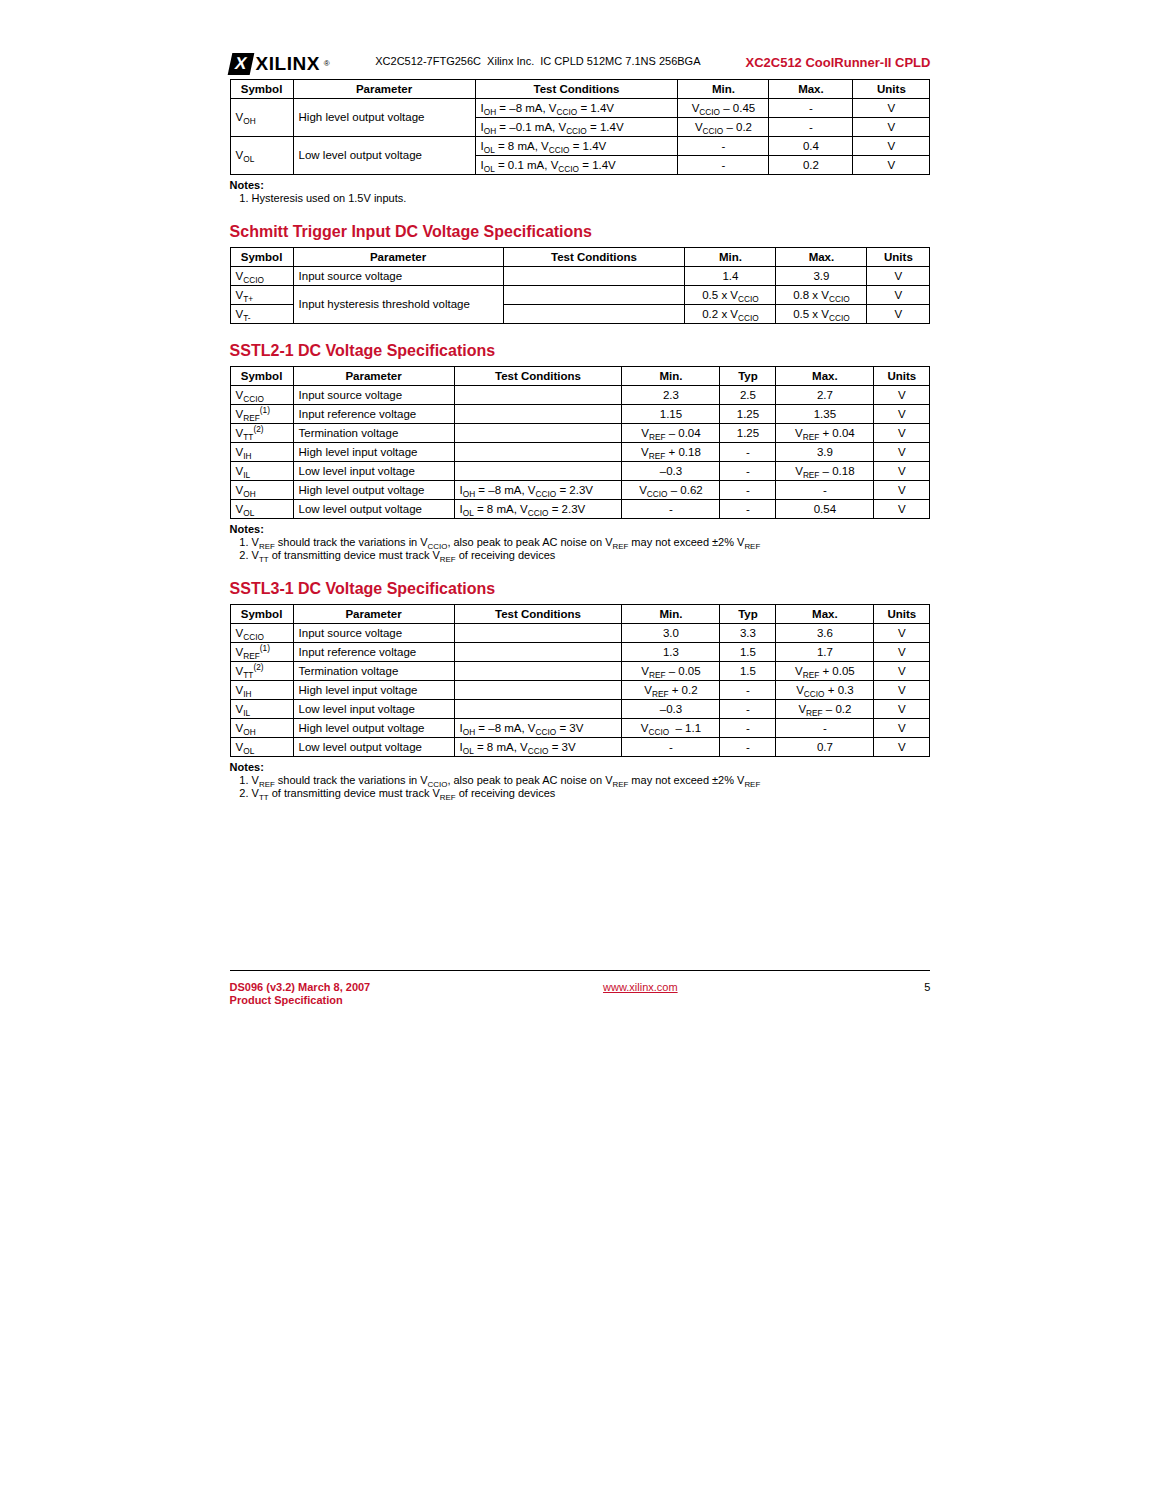XXILINX®
XC2C512-7FTG256C Xilinx Inc. IC CPLD 512MC 7.1NS 256BGA
XC2C512 CoolRunner-II CPLD
| Symbol | Parameter | Test Conditions | Min. | Max. | Units |
| --- | --- | --- | --- | --- | --- |
| V OH | High level output voltage | I OH = –8 mA, V CCIO = 1.4V | V CCIO – 0.45 | - | V |
| I OH = –0.1 mA, V CCIO = 1.4V | V CCIO – 0.2 | - | V |
| V OL | Low level output voltage | I OL = 8 mA, V CCIO = 1.4V | - | 0.4 | V |
| I OL = 0.1 mA, V CCIO = 1.4V | - | 0.2 | V |
Notes:
Hysteresis used on 1.5V inputs.
Schmitt Trigger Input DC Voltage Specifications
| Symbol | Parameter | Test Conditions | Min. | Max. | Units |
| --- | --- | --- | --- | --- | --- |
| V CCIO | Input source voltage | | 1.4 | 3.9 | V |
| V T+ | Input hysteresis threshold voltage | | 0.5 x V CCIO | 0.8 x V CCIO | V |
| V T- | | 0.2 x V CCIO | 0.5 x V CCIO | V |
SSTL2-1 DC Voltage Specifications
| Symbol | Parameter | Test Conditions | Min. | Typ | Max. | Units |
| --- | --- | --- | --- | --- | --- | --- |
| V CCIO | Input source voltage | | 2.3 | 2.5 | 2.7 | V |
| V REF (1) | Input reference voltage | | 1.15 | 1.25 | 1.35 | V |
| V TT (2) | Termination voltage | | V REF – 0.04 | 1.25 | V REF + 0.04 | V |
| V IH | High level input voltage | | V REF + 0.18 | - | 3.9 | V |
| V IL | Low level input voltage | | –0.3 | - | V REF – 0.18 | V |
| V OH | High level output voltage | I OH = –8 mA, V CCIO = 2.3V | V CCIO – 0.62 | - | - | V |
| V OL | Low level output voltage | I OL = 8 mA, V CCIO = 2.3V | - | - | 0.54 | V |
Notes:
VREF should track the variations in VCCIO, also peak to peak AC noise on VREF may not exceed ±2% VREF
VTT of transmitting device must track VREF of receiving devices
SSTL3-1 DC Voltage Specifications
| Symbol | Parameter | Test Conditions | Min. | Typ | Max. | Units |
| --- | --- | --- | --- | --- | --- | --- |
| V CCIO | Input source voltage | | 3.0 | 3.3 | 3.6 | V |
| V REF (1) | Input reference voltage | | 1.3 | 1.5 | 1.7 | V |
| V TT (2) | Termination voltage | | V REF – 0.05 | 1.5 | V REF + 0.05 | V |
| V IH | High level input voltage | | V REF + 0.2 | - | V CCIO + 0.3 | V |
| V IL | Low level input voltage | | –0.3 | - | V REF – 0.2 | V |
| V OH | High level output voltage | I OH = –8 mA, V CCIO = 3V | V CCIO – 1.1 | - | - | V |
| V OL | Low level output voltage | I OL = 8 mA, V CCIO = 3V | - | - | 0.7 | V |
Notes:
VREF should track the variations in VCCIO, also peak to peak AC noise on VREF may not exceed ±2% VREF
VTT of transmitting device must track VREF of receiving devices
DS096 (v3.2) March 8, 2007
Product Specification
www.xilinx.com
5